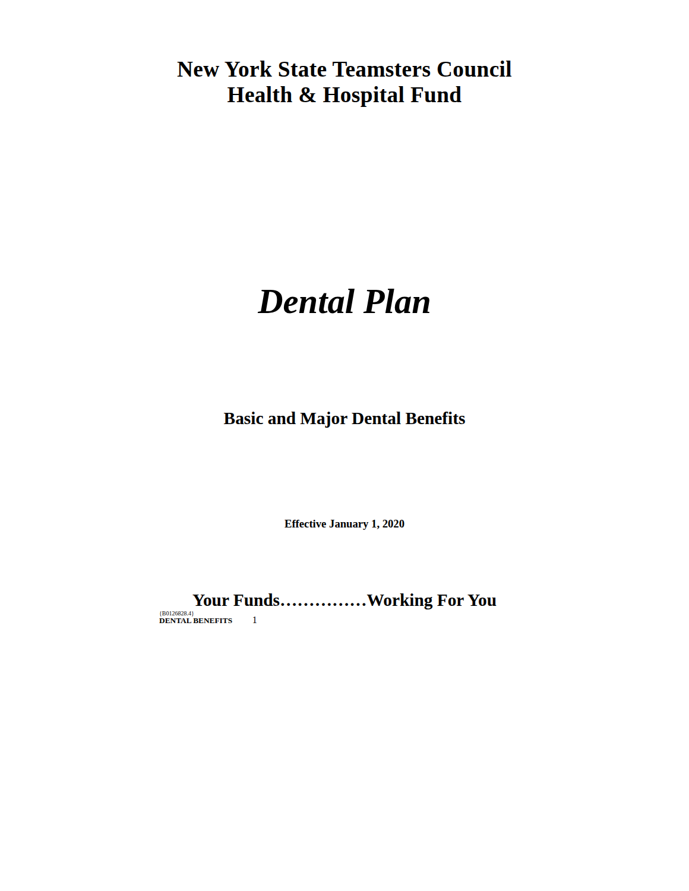New York State Teamsters Council
Health & Hospital Fund
Dental Plan
Basic and Major Dental Benefits
Effective January 1, 2020
Your Funds……………Working For You
{B0126828.4} DENTAL BENEFITS
1